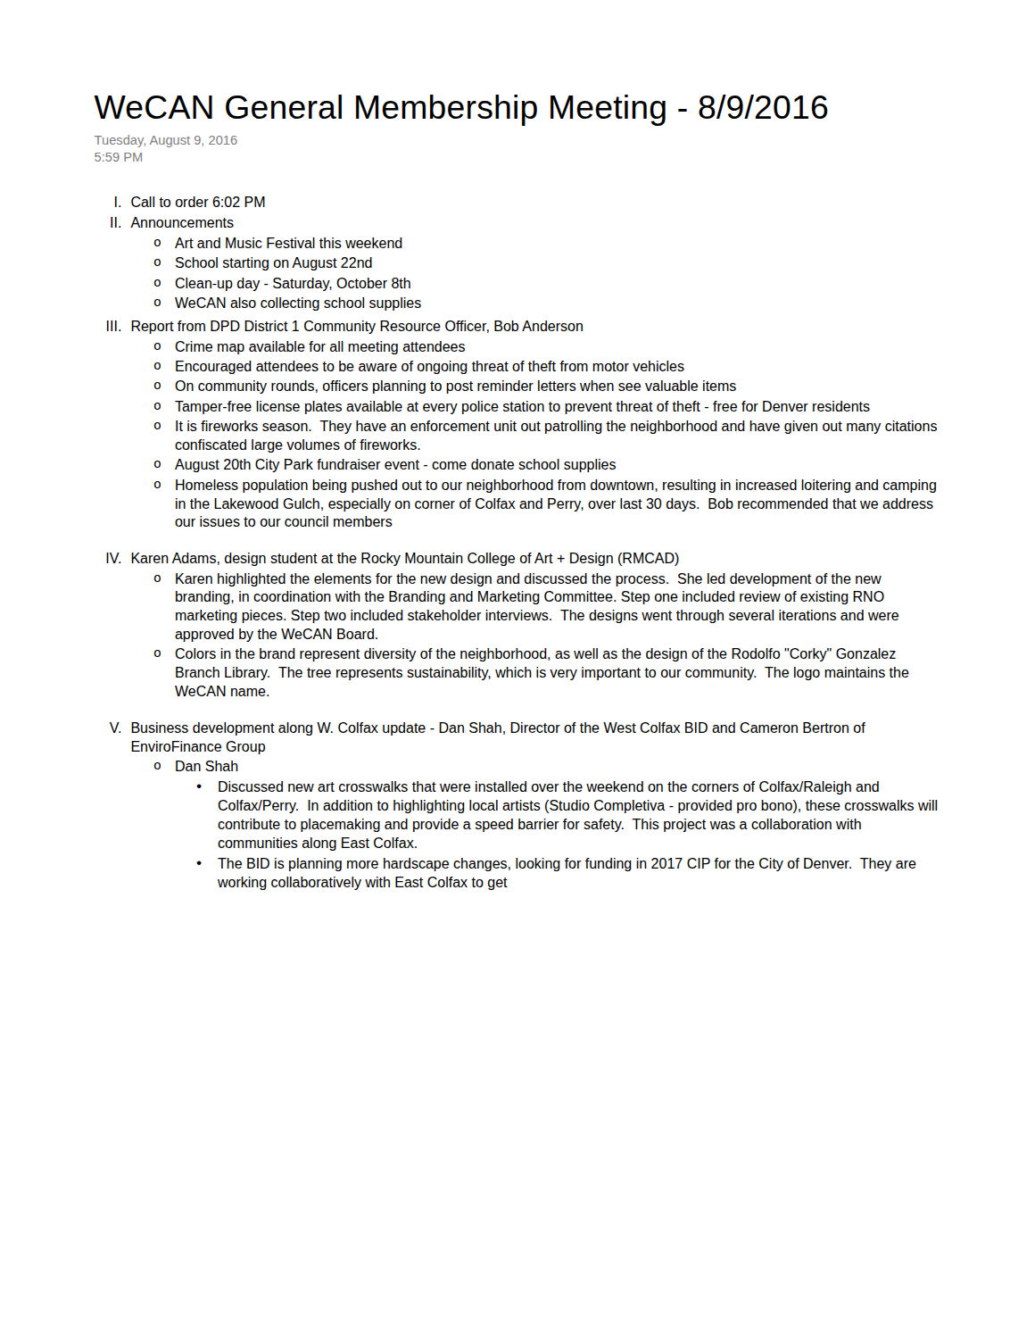WeCAN General Membership Meeting - 8/9/2016
Tuesday, August 9, 2016
5:59 PM
Call to order 6:02 PM
Announcements
Art and Music Festival this weekend
School starting on August 22nd
Clean-up day - Saturday, October 8th
WeCAN also collecting school supplies
Report from DPD District 1 Community Resource Officer, Bob Anderson
Crime map available for all meeting attendees
Encouraged attendees to be aware of ongoing threat of theft from motor vehicles
On community rounds, officers planning to post reminder letters when see valuable items
Tamper-free license plates available at every police station to prevent threat of theft - free for Denver residents
It is fireworks season. They have an enforcement unit out patrolling the neighborhood and have given out many citations confiscated large volumes of fireworks.
August 20th City Park fundraiser event - come donate school supplies
Homeless population being pushed out to our neighborhood from downtown, resulting in increased loitering and camping in the Lakewood Gulch, especially on corner of Colfax and Perry, over last 30 days. Bob recommended that we address our issues to our council members
Karen Adams, design student at the Rocky Mountain College of Art + Design (RMCAD)
Karen highlighted the elements for the new design and discussed the process. She led development of the new branding, in coordination with the Branding and Marketing Committee. Step one included review of existing RNO marketing pieces. Step two included stakeholder interviews. The designs went through several iterations and were approved by the WeCAN Board.
Colors in the brand represent diversity of the neighborhood, as well as the design of the Rodolfo "Corky" Gonzalez Branch Library. The tree represents sustainability, which is very important to our community. The logo maintains the WeCAN name.
Business development along W. Colfax update - Dan Shah, Director of the West Colfax BID and Cameron Bertron of EnviroFinance Group
Dan Shah
Discussed new art crosswalks that were installed over the weekend on the corners of Colfax/Raleigh and Colfax/Perry. In addition to highlighting local artists (Studio Completiva - provided pro bono), these crosswalks will contribute to placemaking and provide a speed barrier for safety. This project was a collaboration with communities along East Colfax.
The BID is planning more hardscape changes, looking for funding in 2017 CIP for the City of Denver. They are working collaboratively with East Colfax to get